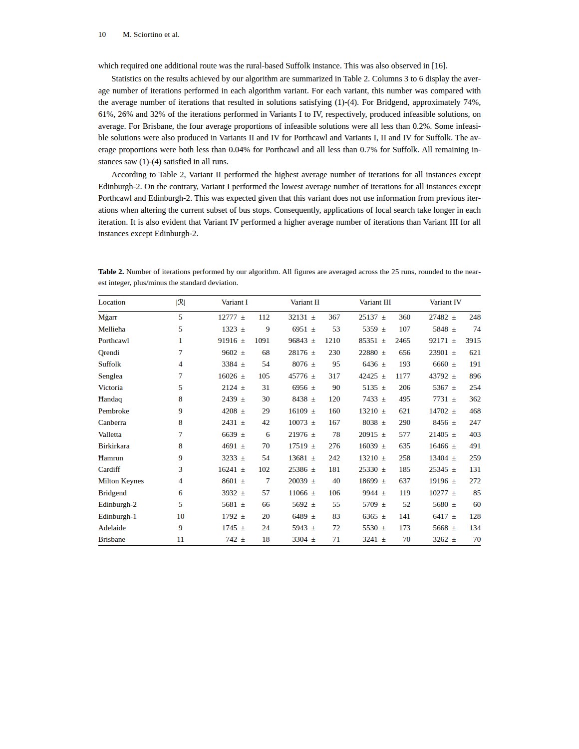10 M. Sciortino et al.
which required one additional route was the rural-based Suffolk instance. This was also observed in [16].
Statistics on the results achieved by our algorithm are summarized in Table 2. Columns 3 to 6 display the average number of iterations performed in each algorithm variant. For each variant, this number was compared with the average number of iterations that resulted in solutions satisfying (1)-(4). For Bridgend, approximately 74%, 61%, 26% and 32% of the iterations performed in Variants I to IV, respectively, produced infeasible solutions, on average. For Brisbane, the four average proportions of infeasible solutions were all less than 0.2%. Some infeasible solutions were also produced in Variants II and IV for Porthcawl and Variants I, II and IV for Suffolk. The average proportions were both less than 0.04% for Porthcawl and all less than 0.7% for Suffolk. All remaining instances saw (1)-(4) satisfied in all runs.
According to Table 2, Variant II performed the highest average number of iterations for all instances except Edinburgh-2. On the contrary, Variant I performed the lowest average number of iterations for all instances except Porthcawl and Edinburgh-2. This was expected given that this variant does not use information from previous iterations when altering the current subset of bus stops. Consequently, applications of local search take longer in each iteration. It is also evident that Variant IV performed a higher average number of iterations than Variant III for all instances except Edinburgh-2.
Table 2. Number of iterations performed by our algorithm. All figures are averaged across the 25 runs, rounded to the nearest integer, plus/minus the standard deviation.
| Location | /ℛ/ | Variant I | Variant II | Variant III | Variant IV |
| --- | --- | --- | --- | --- | --- |
| Mġarr | 5 | 12777 | ± | 112 | 32131 | ± | 367 | 25137 | ± | 360 | 27482 | ± | 248 |
| Mellieħa | 5 | 1323 | ± | 9 | 6951 | ± | 53 | 5359 | ± | 107 | 5848 | ± | 74 |
| Porthcawl | 1 | 91916 | ± | 1091 | 96843 | ± | 1210 | 85351 | ± | 2465 | 92171 | ± | 3915 |
| Qrendi | 7 | 9602 | ± | 68 | 28176 | ± | 230 | 22880 | ± | 656 | 23901 | ± | 621 |
| Suffolk | 4 | 3384 | ± | 54 | 8076 | ± | 95 | 6436 | ± | 193 | 6660 | ± | 191 |
| Senglea | 7 | 16026 | ± | 105 | 45776 | ± | 317 | 42425 | ± | 1177 | 43792 | ± | 896 |
| Victoria | 5 | 2124 | ± | 31 | 6956 | ± | 90 | 5135 | ± | 206 | 5367 | ± | 254 |
| Ħandaq | 8 | 2439 | ± | 30 | 8438 | ± | 120 | 7433 | ± | 495 | 7731 | ± | 362 |
| Pembroke | 9 | 4208 | ± | 29 | 16109 | ± | 160 | 13210 | ± | 621 | 14702 | ± | 468 |
| Canberra | 8 | 2431 | ± | 42 | 10073 | ± | 167 | 8038 | ± | 290 | 8456 | ± | 247 |
| Valletta | 7 | 6639 | ± | 6 | 21976 | ± | 78 | 20915 | ± | 577 | 21405 | ± | 403 |
| Birkirkara | 8 | 4691 | ± | 70 | 17519 | ± | 276 | 16039 | ± | 635 | 16466 | ± | 491 |
| Ħamrun | 9 | 3233 | ± | 54 | 13681 | ± | 242 | 13210 | ± | 258 | 13404 | ± | 259 |
| Cardiff | 3 | 16241 | ± | 102 | 25386 | ± | 181 | 25330 | ± | 185 | 25345 | ± | 131 |
| Milton Keynes | 4 | 8601 | ± | 7 | 20039 | ± | 40 | 18699 | ± | 637 | 19196 | ± | 272 |
| Bridgend | 6 | 3932 | ± | 57 | 11066 | ± | 106 | 9944 | ± | 119 | 10277 | ± | 85 |
| Edinburgh-2 | 5 | 5681 | ± | 66 | 5692 | ± | 55 | 5709 | ± | 52 | 5680 | ± | 60 |
| Edinburgh-1 | 10 | 1792 | ± | 20 | 6489 | ± | 83 | 6365 | ± | 141 | 6417 | ± | 128 |
| Adelaide | 9 | 1745 | ± | 24 | 5943 | ± | 72 | 5530 | ± | 173 | 5668 | ± | 134 |
| Brisbane | 11 | 742 | ± | 18 | 3304 | ± | 71 | 3241 | ± | 70 | 3262 | ± | 70 |